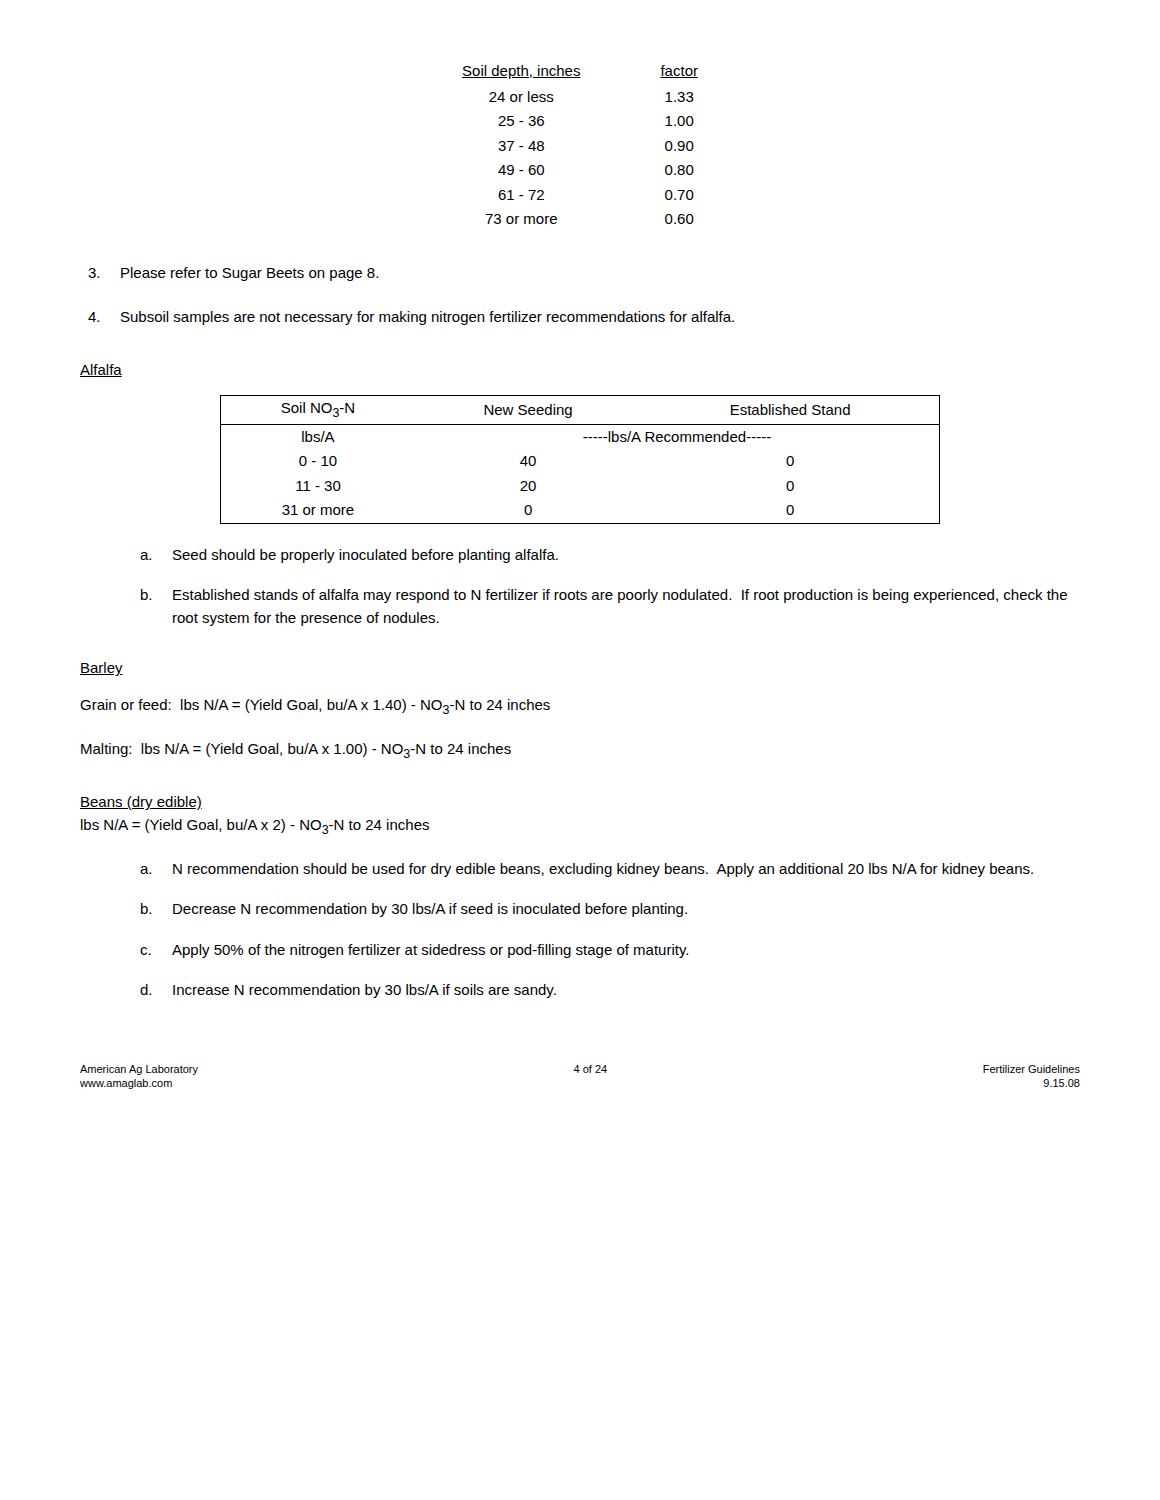| Soil depth, inches | factor |
| --- | --- |
| 24 or less | 1.33 |
| 25 - 36 | 1.00 |
| 37 - 48 | 0.90 |
| 49 - 60 | 0.80 |
| 61 - 72 | 0.70 |
| 73 or more | 0.60 |
Please refer to Sugar Beets on page 8.
Subsoil samples are not necessary for making nitrogen fertilizer recommendations for alfalfa.
Alfalfa
| Soil NO 3 -N | New Seeding | Established Stand |
| --- | --- | --- |
| lbs/A | -----lbs/A Recommended----- |
| 0 - 10 | 40 | 0 |
| 11 - 30 | 20 | 0 |
| 31 or more | 0 | 0 |
Seed should be properly inoculated before planting alfalfa.
Established stands of alfalfa may respond to N fertilizer if roots are poorly nodulated. If root production is being experienced, check the root system for the presence of nodules.
Barley
Grain or feed: lbs N/A = (Yield Goal, bu/A x 1.40) - NO3-N to 24 inches
Malting: lbs N/A = (Yield Goal, bu/A x 1.00) - NO3-N to 24 inches
Beans (dry edible)
lbs N/A = (Yield Goal, bu/A x 2) - NO3-N to 24 inches
N recommendation should be used for dry edible beans, excluding kidney beans. Apply an additional 20 lbs N/A for kidney beans.
Decrease N recommendation by 30 lbs/A if seed is inoculated before planting.
Apply 50% of the nitrogen fertilizer at sidedress or pod-filling stage of maturity.
Increase N recommendation by 30 lbs/A if soils are sandy.
American Ag Laboratory
www.amaglab.com
4 of 24
Fertilizer Guidelines
9.15.08